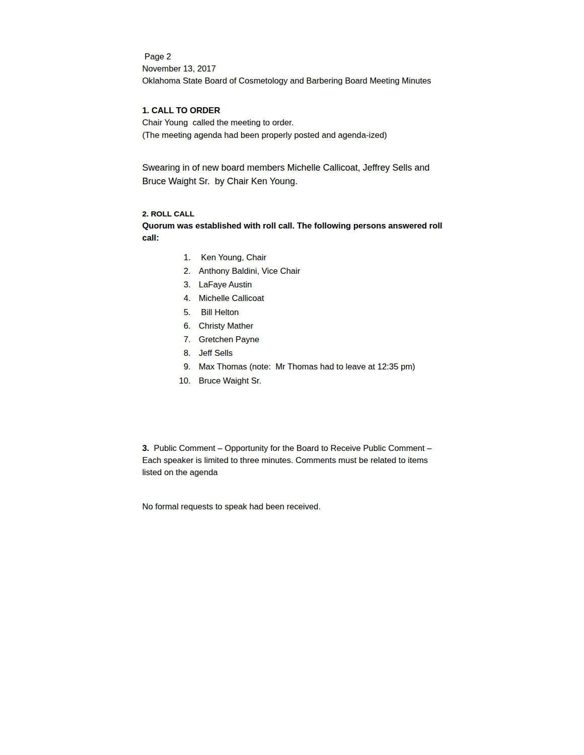Page 2
November 13, 2017
Oklahoma State Board of Cosmetology and Barbering Board Meeting Minutes
1. CALL TO ORDER
Chair Young called the meeting to order.
(The meeting agenda had been properly posted and agenda-ized)
Swearing in of new board members Michelle Callicoat, Jeffrey Sells and Bruce Waight Sr. by Chair Ken Young.
2. ROLL CALL
Quorum was established with roll call. The following persons answered roll call:
Ken Young, Chair
Anthony Baldini, Vice Chair
LaFaye Austin
Michelle Callicoat
Bill Helton
Christy Mather
Gretchen Payne
Jeff Sells
Max Thomas (note: Mr Thomas had to leave at 12:35 pm)
Bruce Waight Sr.
3. Public Comment – Opportunity for the Board to Receive Public Comment – Each speaker is limited to three minutes. Comments must be related to items listed on the agenda
No formal requests to speak had been received.